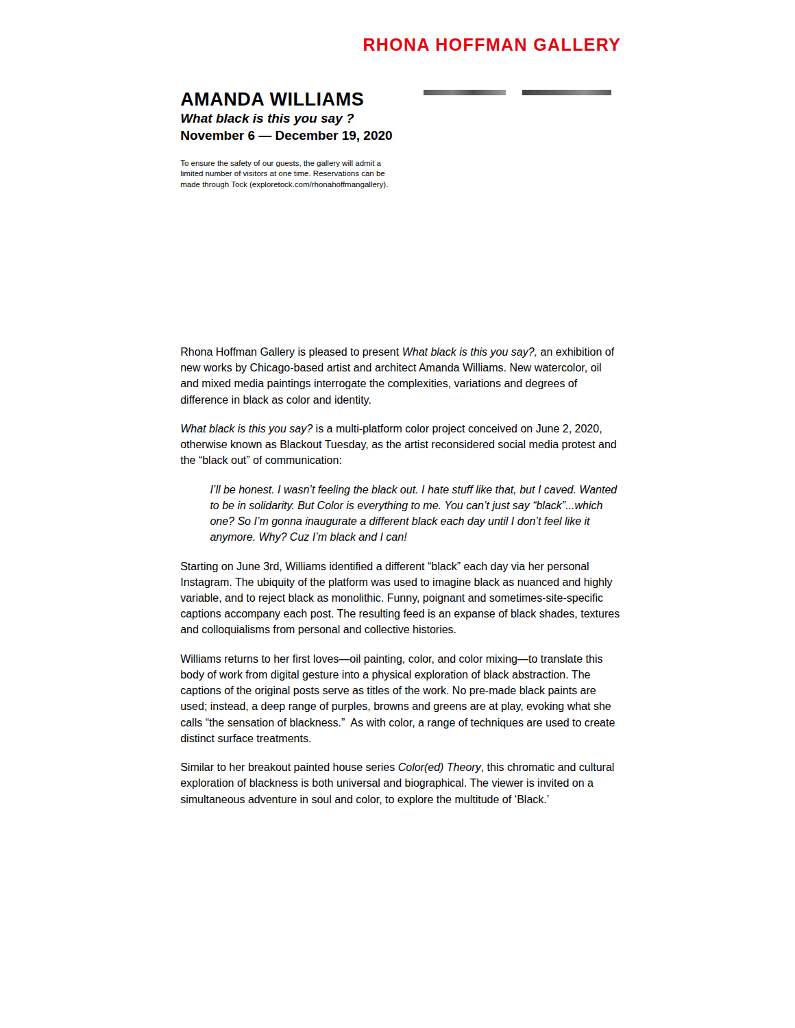RHONA HOFFMAN GALLERY
AMANDA WILLIAMS
What black is this you say ?
November 6 — December 19, 2020
To ensure the safety of our guests, the gallery will admit a limited number of visitors at one time. Reservations can be made through Tock (exploretock.com/rhonahoffmangallery).
Rhona Hoffman Gallery is pleased to present What black is this you say?, an exhibition of new works by Chicago-based artist and architect Amanda Williams. New watercolor, oil and mixed media paintings interrogate the complexities, variations and degrees of difference in black as color and identity.
What black is this you say? is a multi-platform color project conceived on June 2, 2020, otherwise known as Blackout Tuesday, as the artist reconsidered social media protest and the “black out” of communication:
I’ll be honest. I wasn’t feeling the black out. I hate stuff like that, but I caved. Wanted to be in solidarity. But Color is everything to me. You can’t just say “black”...which one? So I’m gonna inaugurate a different black each day until I don’t feel like it anymore. Why? Cuz I’m black and I can!
Starting on June 3rd, Williams identified a different “black” each day via her personal Instagram. The ubiquity of the platform was used to imagine black as nuanced and highly variable, and to reject black as monolithic. Funny, poignant and sometimes-site-specific captions accompany each post. The resulting feed is an expanse of black shades, textures and colloquialisms from personal and collective histories.
Williams returns to her first loves—oil painting, color, and color mixing—to translate this body of work from digital gesture into a physical exploration of black abstraction. The captions of the original posts serve as titles of the work. No pre-made black paints are used; instead, a deep range of purples, browns and greens are at play, evoking what she calls “the sensation of blackness.” As with color, a range of techniques are used to create distinct surface treatments.
Similar to her breakout painted house series Color(ed) Theory, this chromatic and cultural exploration of blackness is both universal and biographical. The viewer is invited on a simultaneous adventure in soul and color, to explore the multitude of ‘Black.’